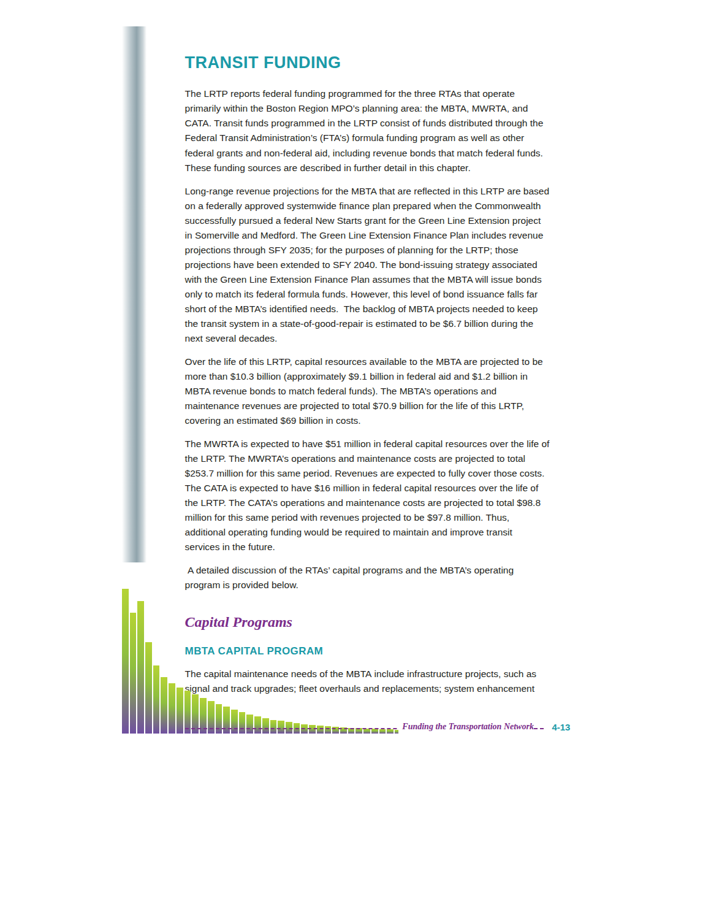TRANSIT FUNDING
The LRTP reports federal funding programmed for the three RTAs that operate primarily within the Boston Region MPO’s planning area: the MBTA, MWRTA, and CATA. Transit funds programmed in the LRTP consist of funds distributed through the Federal Transit Administration’s (FTA’s) formula funding program as well as other federal grants and non-federal aid, including revenue bonds that match federal funds. These funding sources are described in further detail in this chapter.
Long-range revenue projections for the MBTA that are reflected in this LRTP are based on a federally approved systemwide finance plan prepared when the Commonwealth successfully pursued a federal New Starts grant for the Green Line Extension project in Somerville and Medford. The Green Line Extension Finance Plan includes revenue projections through SFY 2035; for the purposes of planning for the LRTP; those projections have been extended to SFY 2040. The bond-issuing strategy associated with the Green Line Extension Finance Plan assumes that the MBTA will issue bonds only to match its federal formula funds. However, this level of bond issuance falls far short of the MBTA’s identified needs. The backlog of MBTA projects needed to keep the transit system in a state-of-good-repair is estimated to be $6.7 billion during the next several decades.
Over the life of this LRTP, capital resources available to the MBTA are projected to be more than $10.3 billion (approximately $9.1 billion in federal aid and $1.2 billion in MBTA revenue bonds to match federal funds). The MBTA’s operations and maintenance revenues are projected to total $70.9 billion for the life of this LRTP, covering an estimated $69 billion in costs.
The MWRTA is expected to have $51 million in federal capital resources over the life of the LRTP. The MWRTA’s operations and maintenance costs are projected to total $253.7 million for this same period. Revenues are expected to fully cover those costs. The CATA is expected to have $16 million in federal capital resources over the life of the LRTP. The CATA’s operations and maintenance costs are projected to total $98.8 million for this same period with revenues projected to be $97.8 million. Thus, additional operating funding would be required to maintain and improve transit services in the future.
A detailed discussion of the RTAs’ capital programs and the MBTA’s operating program is provided below.
Capital Programs
MBTA CAPITAL PROGRAM
The capital maintenance needs of the MBTA include infrastructure projects, such as signal and track upgrades; fleet overhauls and replacements; system enhancement
Funding the Transportation Network
4-13